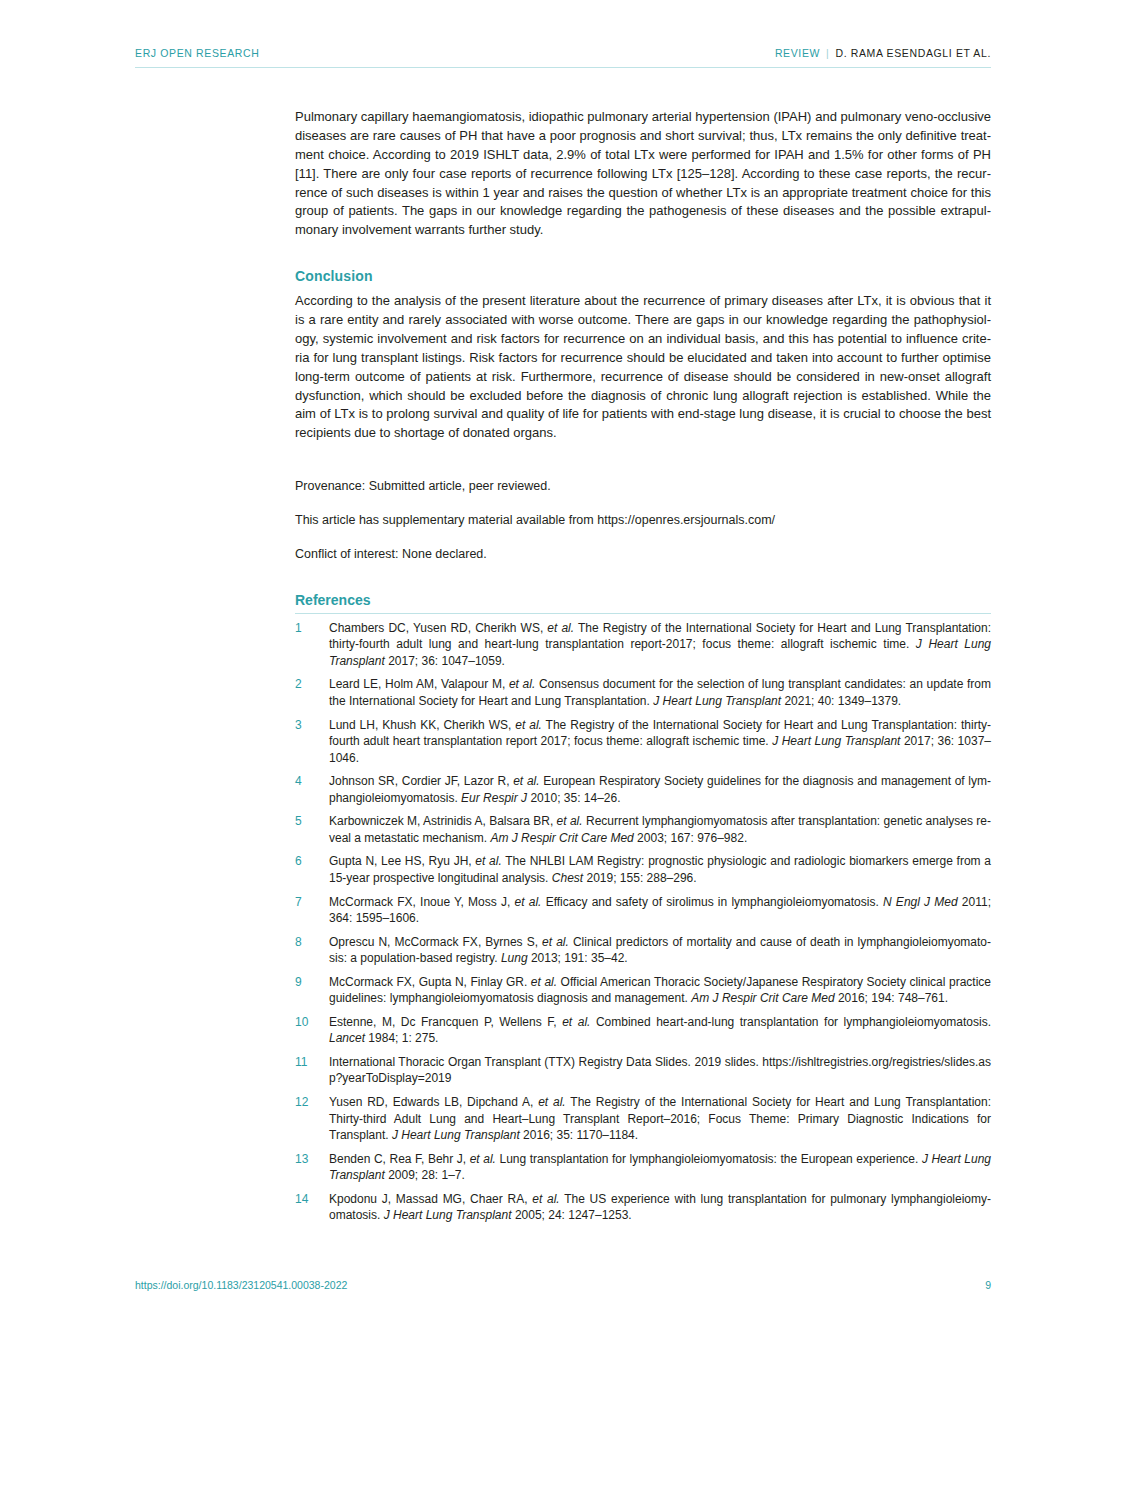ERJ Open Research
REVIEW|D. RAMA ESENDAGLI ET AL.
Pulmonary capillary haemangiomatosis, idiopathic pulmonary arterial hypertension (IPAH) and pulmonary veno-occlusive diseases are rare causes of PH that have a poor prognosis and short survival; thus, LTx remains the only definitive treatment choice. According to 2019 ISHLT data, 2.9% of total LTx were performed for IPAH and 1.5% for other forms of PH [11]. There are only four case reports of recurrence following LTx [125–128]. According to these case reports, the recurrence of such diseases is within 1 year and raises the question of whether LTx is an appropriate treatment choice for this group of patients. The gaps in our knowledge regarding the pathogenesis of these diseases and the possible extrapulmonary involvement warrants further study.
Conclusion
According to the analysis of the present literature about the recurrence of primary diseases after LTx, it is obvious that it is a rare entity and rarely associated with worse outcome. There are gaps in our knowledge regarding the pathophysiology, systemic involvement and risk factors for recurrence on an individual basis, and this has potential to influence criteria for lung transplant listings. Risk factors for recurrence should be elucidated and taken into account to further optimise long-term outcome of patients at risk. Furthermore, recurrence of disease should be considered in new-onset allograft dysfunction, which should be excluded before the diagnosis of chronic lung allograft rejection is established. While the aim of LTx is to prolong survival and quality of life for patients with end-stage lung disease, it is crucial to choose the best recipients due to shortage of donated organs.
Provenance: Submitted article, peer reviewed.
This article has supplementary material available from https://openres.ersjournals.com/
Conflict of interest: None declared.
References
Chambers DC, Yusen RD, Cherikh WS, et al. The Registry of the International Society for Heart and Lung Transplantation: thirty-fourth adult lung and heart-lung transplantation report-2017; focus theme: allograft ischemic time. J Heart Lung Transplant 2017; 36: 1047–1059.
Leard LE, Holm AM, Valapour M, et al. Consensus document for the selection of lung transplant candidates: an update from the International Society for Heart and Lung Transplantation. J Heart Lung Transplant 2021; 40: 1349–1379.
Lund LH, Khush KK, Cherikh WS, et al. The Registry of the International Society for Heart and Lung Transplantation: thirty-fourth adult heart transplantation report 2017; focus theme: allograft ischemic time. J Heart Lung Transplant 2017; 36: 1037–1046.
Johnson SR, Cordier JF, Lazor R, et al. European Respiratory Society guidelines for the diagnosis and management of lymphangioleiomyomatosis. Eur Respir J 2010; 35: 14–26.
Karbowniczek M, Astrinidis A, Balsara BR, et al. Recurrent lymphangiomyomatosis after transplantation: genetic analyses reveal a metastatic mechanism. Am J Respir Crit Care Med 2003; 167: 976–982.
Gupta N, Lee HS, Ryu JH, et al. The NHLBI LAM Registry: prognostic physiologic and radiologic biomarkers emerge from a 15-year prospective longitudinal analysis. Chest 2019; 155: 288–296.
McCormack FX, Inoue Y, Moss J, et al. Efficacy and safety of sirolimus in lymphangioleiomyomatosis. N Engl J Med 2011; 364: 1595–1606.
Oprescu N, McCormack FX, Byrnes S, et al. Clinical predictors of mortality and cause of death in lymphangioleiomyomatosis: a population-based registry. Lung 2013; 191: 35–42.
McCormack FX, Gupta N, Finlay GR. et al. Official American Thoracic Society/Japanese Respiratory Society clinical practice guidelines: lymphangioleiomyomatosis diagnosis and management. Am J Respir Crit Care Med 2016; 194: 748–761.
Estenne, M, Dc Francquen P, Wellens F, et al. Combined heart-and-lung transplantation for lymphangioleiomyomatosis. Lancet 1984; 1: 275.
International Thoracic Organ Transplant (TTX) Registry Data Slides. 2019 slides. https://ishltregistries.org/registries/slides.asp?yearToDisplay=2019
Yusen RD, Edwards LB, Dipchand A, et al. The Registry of the International Society for Heart and Lung Transplantation: Thirty-third Adult Lung and Heart–Lung Transplant Report–2016; Focus Theme: Primary Diagnostic Indications for Transplant. J Heart Lung Transplant 2016; 35: 1170–1184.
Benden C, Rea F, Behr J, et al. Lung transplantation for lymphangioleiomyomatosis: the European experience. J Heart Lung Transplant 2009; 28: 1–7.
Kpodonu J, Massad MG, Chaer RA, et al. The US experience with lung transplantation for pulmonary lymphangioleiomyomatosis. J Heart Lung Transplant 2005; 24: 1247–1253.
https://doi.org/10.1183/23120541.00038-2022
9